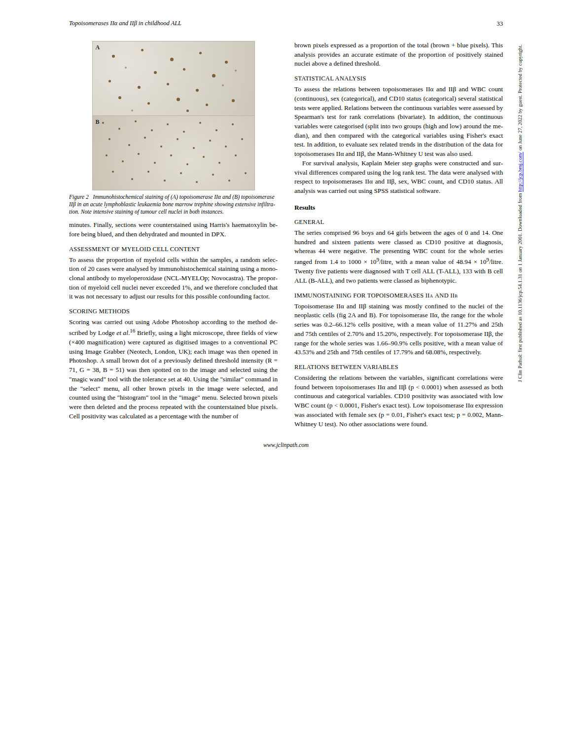Topoisomerases IIα and IIβ in childhood ALL 33
J Clin Pathol: first published as 10.1136/jcp.54.1.31 on 1 January 2001. Downloaded from http://jcp.bmj.com/ on June 27, 2022 by guest. Protected by copyright.
A
B
Figure 2 Immunohistochemical staining of (A) topoisomerase IIα and (B) topoisomerase IIβ in an acute lymphoblastic leukaemia bone marrow trephine showing extensive infiltration. Note intensive staining of tumour cell nuclei in both instances.
minutes. Finally, sections were counterstained using Harris's haematoxylin before being blued, and then dehydrated and mounted in DPX.
ASSESSMENT OF MYELOID CELL CONTENT
To assess the proportion of myeloid cells within the samples, a random selection of 20 cases were analysed by immunohistochemical staining using a monoclonal antibody to myeloperoxidase (NCL-MYELOp; Novocastra). The proportion of myeloid cell nuclei never exceeded 1%, and we therefore concluded that it was not necessary to adjust our results for this possible confounding factor.
SCORING METHODS
Scoring was carried out using Adobe Photoshop according to the method described by Lodge et al.16 Briefly, using a light microscope, three fields of view (×400 magnification) were captured as digitised images to a conventional PC using Image Grabber (Neotech, London, UK); each image was then opened in Photoshop. A small brown dot of a previously defined threshold intensity (R = 71, G = 38, B = 51) was then spotted on to the image and selected using the "magic wand" tool with the tolerance set at 40. Using the "similar" command in the "select" menu, all other brown pixels in the image were selected, and counted using the "histogram" tool in the "image" menu. Selected brown pixels were then deleted and the process repeated with the counterstained blue pixels. Cell positivity was calculated as a percentage with the number of
brown pixels expressed as a proportion of the total (brown + blue pixels). This analysis provides an accurate estimate of the proportion of positively stained nuclei above a defined threshold.
STATISTICAL ANALYSIS
To assess the relations between topoisomerases IIα and IIβ and WBC count (continuous), sex (categorical), and CD10 status (categorical) several statistical tests were applied. Relations between the continuous variables were assessed by Spearman's test for rank correlations (bivariate). In addition, the continuous variables were categorised (split into two groups (high and low) around the median), and then compared with the categorical variables using Fisher's exact test. In addition, to evaluate sex related trends in the distribution of the data for topoisomerases IIα and IIβ, the Mann-Whitney U test was also used.
For survival analysis, Kaplain Meier step graphs were constructed and survival differences compared using the log rank test. The data were analysed with respect to topoisomerases IIα and IIβ, sex, WBC count, and CD10 status. All analysis was carried out using SPSS statistical software.
Results
GENERAL
The series comprised 96 boys and 64 girls between the ages of 0 and 14. One hundred and sixteen patients were classed as CD10 positive at diagnosis, whereas 44 were negative. The presenting WBC count for the whole series ranged from 1.4 to 1000 × 109/litre, with a mean value of 48.94 × 109/litre. Twenty five patients were diagnosed with T cell ALL (T-ALL), 133 with B cell ALL (B-ALL), and two patients were classed as biphenotypic.
IMMUNOSTAINING FOR TOPOISOMERASES IIα AND IIβ
Topoisomerase IIα and IIβ staining was mostly confined to the nuclei of the neoplastic cells (fig 2A and B). For topoisomerase IIα, the range for the whole series was 0.2–66.12% cells positive, with a mean value of 11.27% and 25th and 75th centiles of 2.70% and 15.20%, respectively. For topoisomerase IIβ, the range for the whole series was 1.66–90.9% cells positive, with a mean value of 43.53% and 25th and 75th centiles of 17.79% and 68.08%, respectively.
RELATIONS BETWEEN VARIABLES
Considering the relations between the variables, significant correlations were found between topoisomerases IIα and IIβ (p < 0.0001) when assessed as both continuous and categorical variables. CD10 positivity was associated with low WBC count (p < 0.0001, Fisher's exact test). Low topoisomerase IIα expression was associated with female sex (p = 0.01, Fisher's exact test; p = 0.002, Mann-Whitney U test). No other associations were found.
www.jclinpath.com